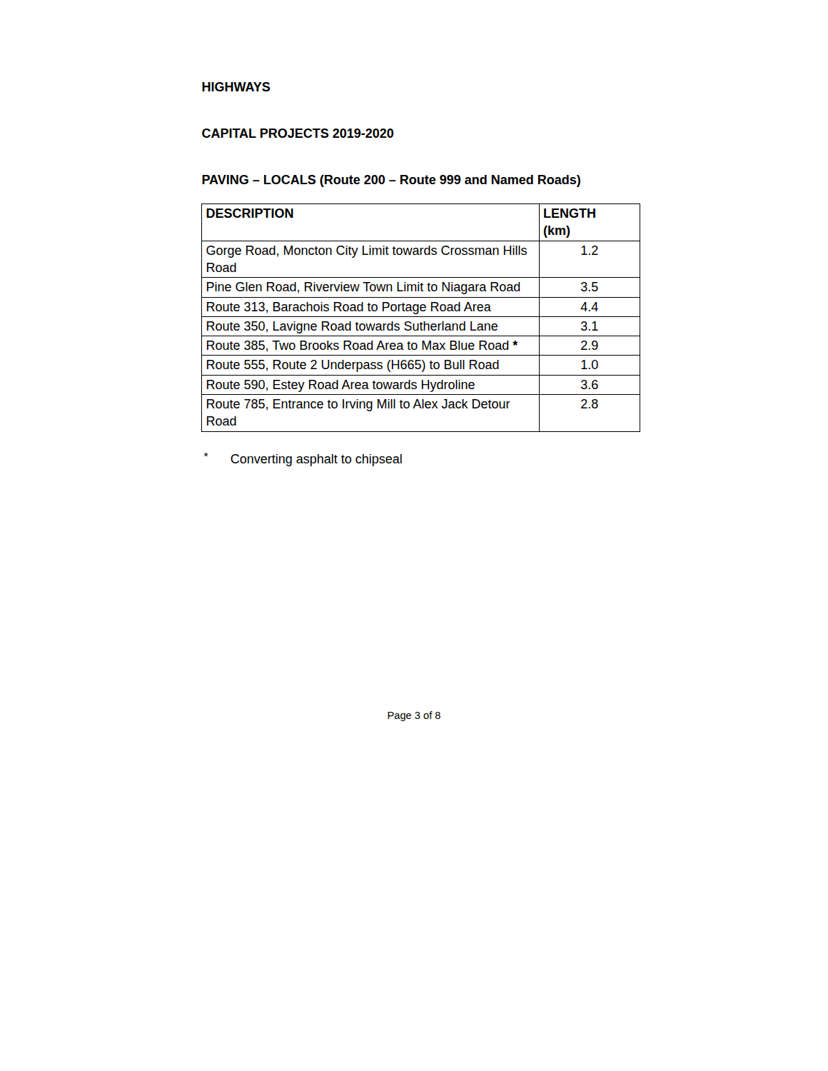HIGHWAYS
CAPITAL PROJECTS 2019-2020
PAVING – LOCALS (Route 200 – Route 999 and Named Roads)
| DESCRIPTION | LENGTH (km) |
| --- | --- |
| Gorge Road, Moncton City Limit towards Crossman Hills Road | 1.2 |
| Pine Glen Road, Riverview Town Limit to Niagara Road | 3.5 |
| Route 313, Barachois Road to Portage Road Area | 4.4 |
| Route 350, Lavigne Road towards Sutherland Lane | 3.1 |
| Route 385, Two Brooks Road Area to Max Blue Road * | 2.9 |
| Route 555, Route 2 Underpass (H665) to Bull Road | 1.0 |
| Route 590, Estey Road Area towards Hydroline | 3.6 |
| Route 785, Entrance to Irving Mill to Alex Jack Detour Road | 2.8 |
⃰Converting asphalt to chipseal
Page 3 of 8